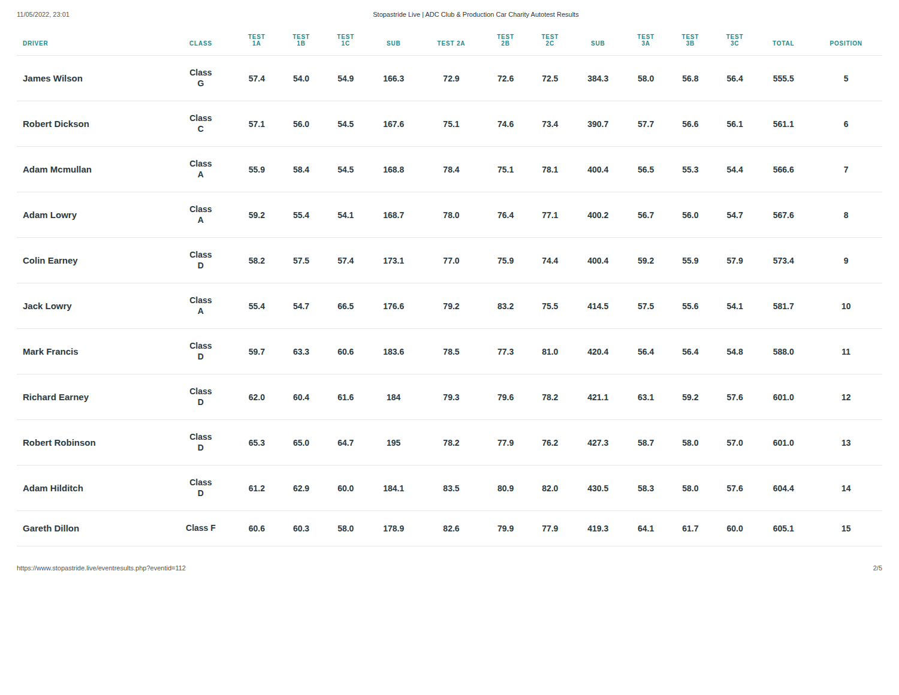11/05/2022, 23:01 Stopastride Live | ADC Club & Production Car Charity Autotest Results
| Driver | Class | Test 1A | Test 1B | Test 1C | Sub | Test 2A | Test 2B | Test 2C | Sub | Test 3A | Test 3B | Test 3C | Total | Position |
| --- | --- | --- | --- | --- | --- | --- | --- | --- | --- | --- | --- | --- | --- | --- |
| James Wilson | Class G | 57.4 | 54.0 | 54.9 | 166.3 | 72.9 | 72.6 | 72.5 | 384.3 | 58.0 | 56.8 | 56.4 | 555.5 | 5 |
| Robert Dickson | Class C | 57.1 | 56.0 | 54.5 | 167.6 | 75.1 | 74.6 | 73.4 | 390.7 | 57.7 | 56.6 | 56.1 | 561.1 | 6 |
| Adam Mcmullan | Class A | 55.9 | 58.4 | 54.5 | 168.8 | 78.4 | 75.1 | 78.1 | 400.4 | 56.5 | 55.3 | 54.4 | 566.6 | 7 |
| Adam Lowry | Class A | 59.2 | 55.4 | 54.1 | 168.7 | 78.0 | 76.4 | 77.1 | 400.2 | 56.7 | 56.0 | 54.7 | 567.6 | 8 |
| Colin Earney | Class D | 58.2 | 57.5 | 57.4 | 173.1 | 77.0 | 75.9 | 74.4 | 400.4 | 59.2 | 55.9 | 57.9 | 573.4 | 9 |
| Jack Lowry | Class A | 55.4 | 54.7 | 66.5 | 176.6 | 79.2 | 83.2 | 75.5 | 414.5 | 57.5 | 55.6 | 54.1 | 581.7 | 10 |
| Mark Francis | Class D | 59.7 | 63.3 | 60.6 | 183.6 | 78.5 | 77.3 | 81.0 | 420.4 | 56.4 | 56.4 | 54.8 | 588.0 | 11 |
| Richard Earney | Class D | 62.0 | 60.4 | 61.6 | 184 | 79.3 | 79.6 | 78.2 | 421.1 | 63.1 | 59.2 | 57.6 | 601.0 | 12 |
| Robert Robinson | Class D | 65.3 | 65.0 | 64.7 | 195 | 78.2 | 77.9 | 76.2 | 427.3 | 58.7 | 58.0 | 57.0 | 601.0 | 13 |
| Adam Hilditch | Class D | 61.2 | 62.9 | 60.0 | 184.1 | 83.5 | 80.9 | 82.0 | 430.5 | 58.3 | 58.0 | 57.6 | 604.4 | 14 |
| Gareth Dillon | Class F | 60.6 | 60.3 | 58.0 | 178.9 | 82.6 | 79.9 | 77.9 | 419.3 | 64.1 | 61.7 | 60.0 | 605.1 | 15 |
https://www.stopastride.live/eventresults.php?eventid=112 2/5